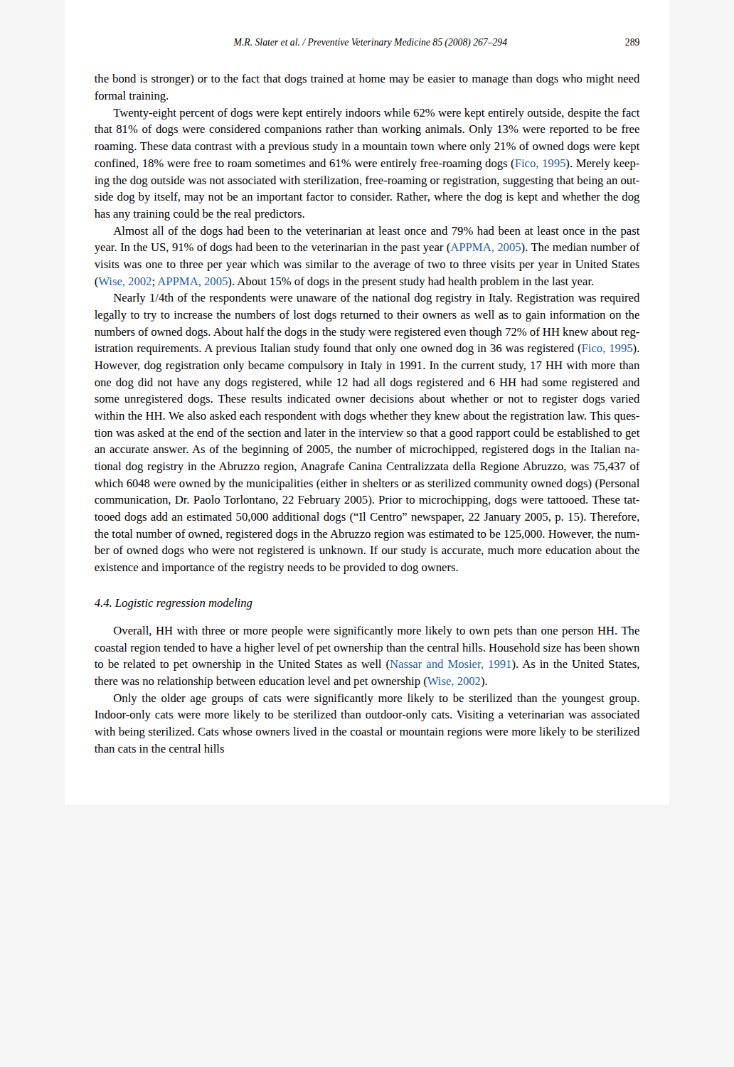M.R. Slater et al. / Preventive Veterinary Medicine 85 (2008) 267–294 289
the bond is stronger) or to the fact that dogs trained at home may be easier to manage than dogs who might need formal training.
Twenty-eight percent of dogs were kept entirely indoors while 62% were kept entirely outside, despite the fact that 81% of dogs were considered companions rather than working animals. Only 13% were reported to be free roaming. These data contrast with a previous study in a mountain town where only 21% of owned dogs were kept confined, 18% were free to roam sometimes and 61% were entirely free-roaming dogs (Fico, 1995). Merely keeping the dog outside was not associated with sterilization, free-roaming or registration, suggesting that being an outside dog by itself, may not be an important factor to consider. Rather, where the dog is kept and whether the dog has any training could be the real predictors.
Almost all of the dogs had been to the veterinarian at least once and 79% had been at least once in the past year. In the US, 91% of dogs had been to the veterinarian in the past year (APPMA, 2005). The median number of visits was one to three per year which was similar to the average of two to three visits per year in United States (Wise, 2002; APPMA, 2005). About 15% of dogs in the present study had health problem in the last year.
Nearly 1/4th of the respondents were unaware of the national dog registry in Italy. Registration was required legally to try to increase the numbers of lost dogs returned to their owners as well as to gain information on the numbers of owned dogs. About half the dogs in the study were registered even though 72% of HH knew about registration requirements. A previous Italian study found that only one owned dog in 36 was registered (Fico, 1995). However, dog registration only became compulsory in Italy in 1991. In the current study, 17 HH with more than one dog did not have any dogs registered, while 12 had all dogs registered and 6 HH had some registered and some unregistered dogs. These results indicated owner decisions about whether or not to register dogs varied within the HH. We also asked each respondent with dogs whether they knew about the registration law. This question was asked at the end of the section and later in the interview so that a good rapport could be established to get an accurate answer. As of the beginning of 2005, the number of microchipped, registered dogs in the Italian national dog registry in the Abruzzo region, Anagrafe Canina Centralizzata della Regione Abruzzo, was 75,437 of which 6048 were owned by the municipalities (either in shelters or as sterilized community owned dogs) (Personal communication, Dr. Paolo Torlontano, 22 February 2005). Prior to microchipping, dogs were tattooed. These tattooed dogs add an estimated 50,000 additional dogs (“Il Centro” newspaper, 22 January 2005, p. 15). Therefore, the total number of owned, registered dogs in the Abruzzo region was estimated to be 125,000. However, the number of owned dogs who were not registered is unknown. If our study is accurate, much more education about the existence and importance of the registry needs to be provided to dog owners.
4.4. Logistic regression modeling
Overall, HH with three or more people were significantly more likely to own pets than one person HH. The coastal region tended to have a higher level of pet ownership than the central hills. Household size has been shown to be related to pet ownership in the United States as well (Nassar and Mosier, 1991). As in the United States, there was no relationship between education level and pet ownership (Wise, 2002).
Only the older age groups of cats were significantly more likely to be sterilized than the youngest group. Indoor-only cats were more likely to be sterilized than outdoor-only cats. Visiting a veterinarian was associated with being sterilized. Cats whose owners lived in the coastal or mountain regions were more likely to be sterilized than cats in the central hills